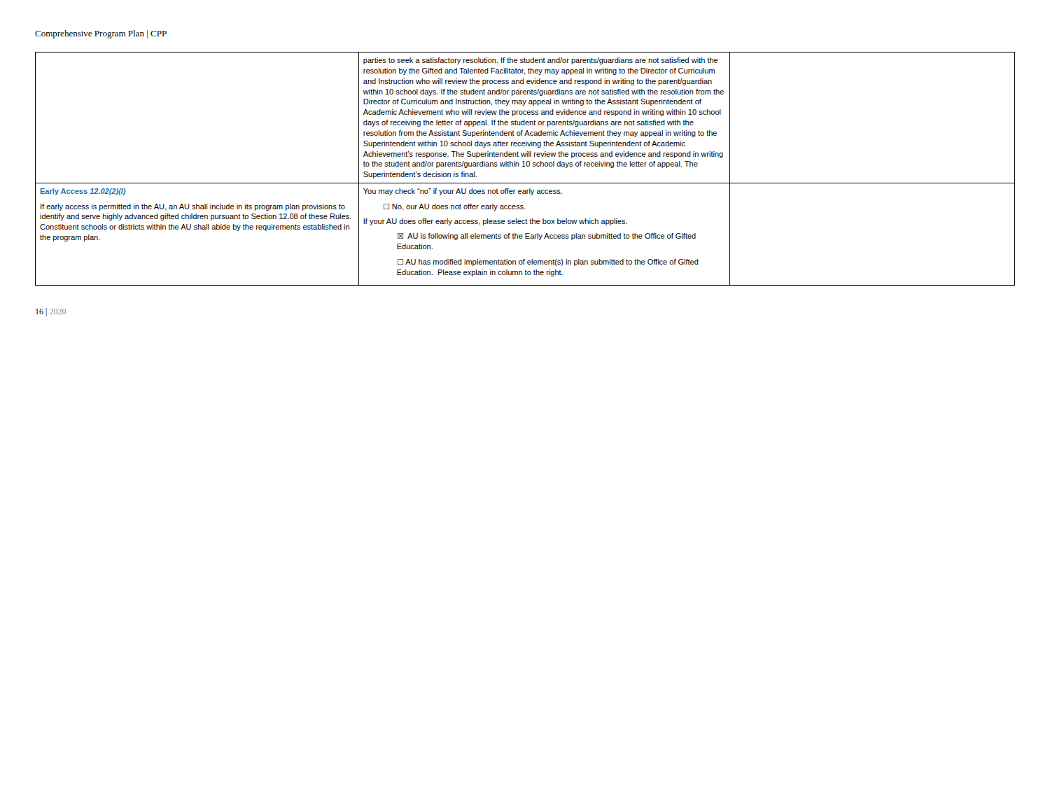Comprehensive Program Plan | CPP
| | parties to seek a satisfactory resolution. If the student and/or parents/guardians are not satisfied with the resolution by the Gifted and Talented Facilitator, they may appeal in writing to the Director of Curriculum and Instruction who will review the process and evidence and respond in writing to the parent/guardian within 10 school days. If the student and/or parents/guardians are not satisfied with the resolution from the Director of Curriculum and Instruction, they may appeal in writing to the Assistant Superintendent of Academic Achievement who will review the process and evidence and respond in writing within 10 school days of receiving the letter of appeal. If the student or parents/guardians are not satisfied with the resolution from the Assistant Superintendent of Academic Achievement they may appeal in writing to the Superintendent within 10 school days after receiving the Assistant Superintendent of Academic Achievement’s response. The Superintendent will review the process and evidence and respond in writing to the student and/or parents/guardians within 10 school days of receiving the letter of appeal. The Superintendent’s decision is final. | |
| Early Access 12.02(2)(l) If early access is permitted in the AU, an AU shall include in its program plan provisions to identify and serve highly advanced gifted children pursuant to Section 12.08 of these Rules. Constituent schools or districts within the AU shall abide by the requirements established in the program plan. | You may check “no” if your AU does not offer early access. ☐ No, our AU does not offer early access. If your AU does offer early access, please select the box below which applies. ☒ AU is following all elements of the Early Access plan submitted to the Office of Gifted Education. ☐ AU has modified implementation of element(s) in plan submitted to the Office of Gifted Education. Please explain in column to the right. | |
16 | 2020